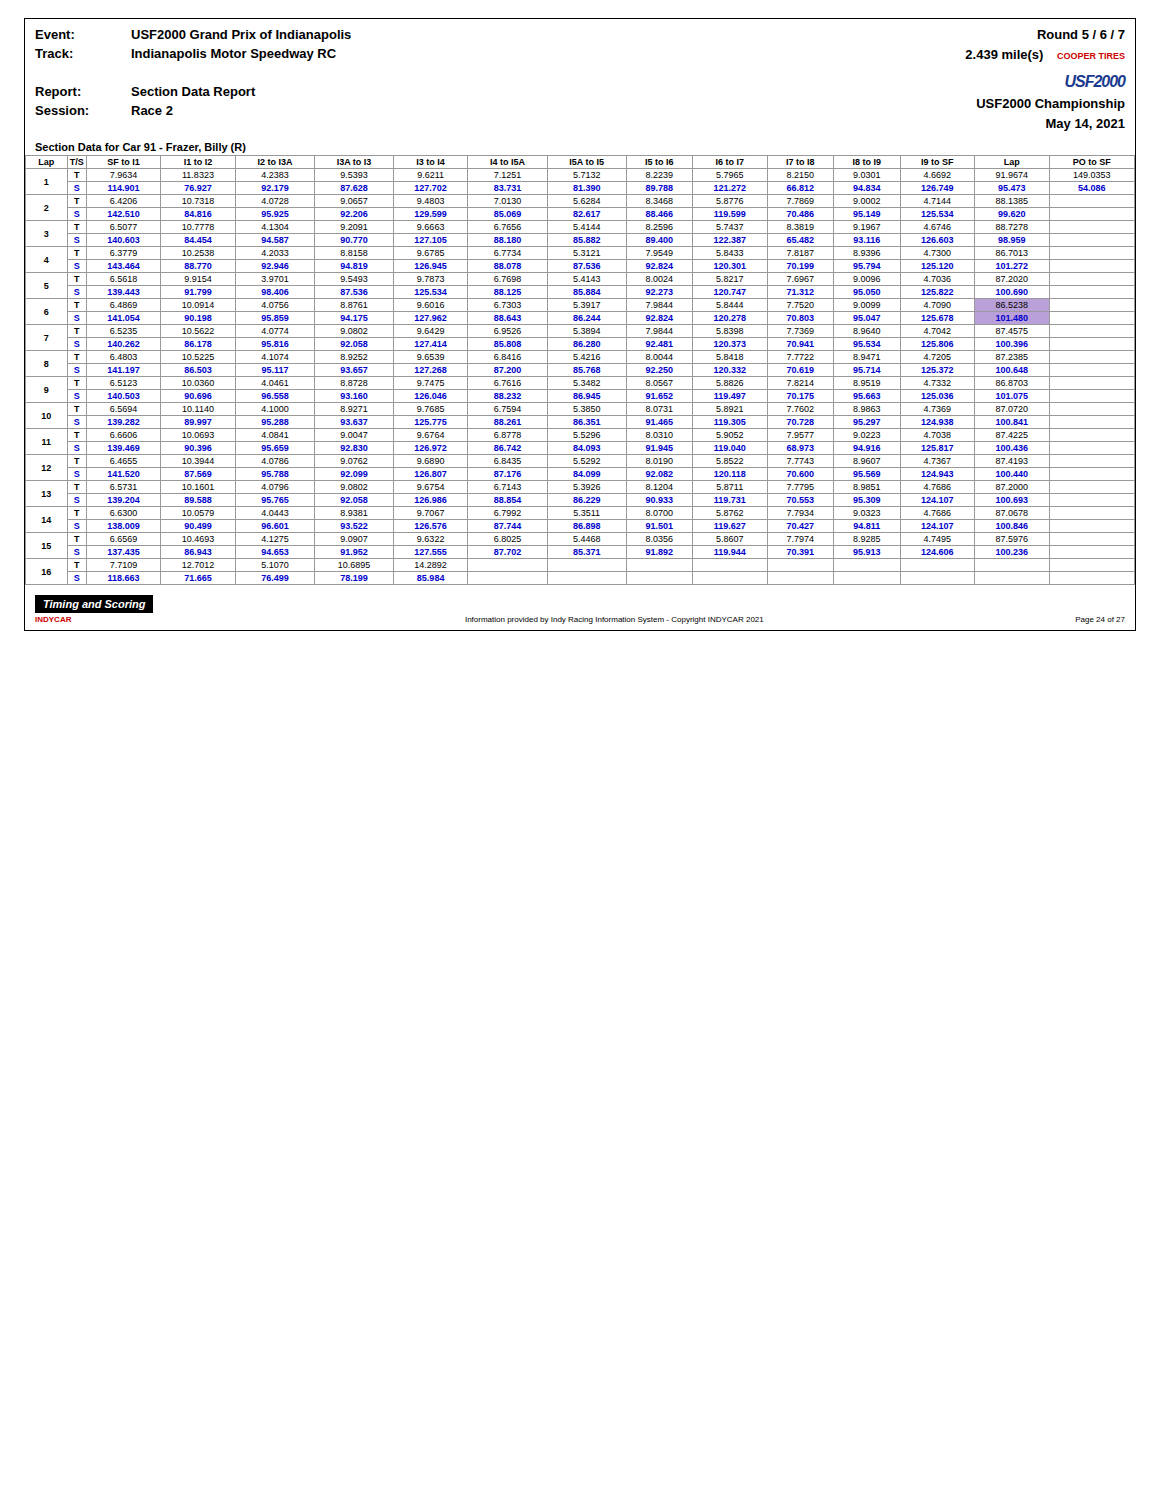| Event: | USF2000 Grand Prix of Indianapolis |
| Track: | Indianapolis Motor Speedway RC |
| Report: | Section Data Report |
| Session: | Race 2 |
Round 5 / 6 / 7
2.439 mile(s) COOPER TIRES
USF2000
USF2000 Championship
May 14, 2021
Section Data for Car 91 - Frazer, Billy (R)
| Lap | T/S | SF to I1 | I1 to I2 | I2 to I3A | I3A to I3 | I3 to I4 | I4 to I5A | I5A to I5 | I5 to I6 | I6 to I7 | I7 to I8 | I8 to I9 | I9 to SF | Lap | PO to SF |
| --- | --- | --- | --- | --- | --- | --- | --- | --- | --- | --- | --- | --- | --- | --- | --- |
| 1 | T | 7.9634 | 11.8323 | 4.2383 | 9.5393 | 9.6211 | 7.1251 | 5.7132 | 8.2239 | 5.7965 | 8.2150 | 9.0301 | 4.6692 | 91.9674 | 149.0353 |
| S | 114.901 | 76.927 | 92.179 | 87.628 | 127.702 | 83.731 | 81.390 | 89.788 | 121.272 | 66.812 | 94.834 | 126.749 | 95.473 | 54.086 |
| 2 | T | 6.4206 | 10.7318 | 4.0728 | 9.0657 | 9.4803 | 7.0130 | 5.6284 | 8.3468 | 5.8776 | 7.7869 | 9.0002 | 4.7144 | 88.1385 | |
| S | 142.510 | 84.816 | 95.925 | 92.206 | 129.599 | 85.069 | 82.617 | 88.466 | 119.599 | 70.486 | 95.149 | 125.534 | 99.620 | |
| 3 | T | 6.5077 | 10.7778 | 4.1304 | 9.2091 | 9.6663 | 6.7656 | 5.4144 | 8.2596 | 5.7437 | 8.3819 | 9.1967 | 4.6746 | 88.7278 | |
| S | 140.603 | 84.454 | 94.587 | 90.770 | 127.105 | 88.180 | 85.882 | 89.400 | 122.387 | 65.482 | 93.116 | 126.603 | 98.959 | |
| 4 | T | 6.3779 | 10.2538 | 4.2033 | 8.8158 | 9.6785 | 6.7734 | 5.3121 | 7.9549 | 5.8433 | 7.8187 | 8.9396 | 4.7300 | 86.7013 | |
| S | 143.464 | 88.770 | 92.946 | 94.819 | 126.945 | 88.078 | 87.536 | 92.824 | 120.301 | 70.199 | 95.794 | 125.120 | 101.272 | |
| 5 | T | 6.5618 | 9.9154 | 3.9701 | 9.5493 | 9.7873 | 6.7698 | 5.4143 | 8.0024 | 5.8217 | 7.6967 | 9.0096 | 4.7036 | 87.2020 | |
| S | 139.443 | 91.799 | 98.406 | 87.536 | 125.534 | 88.125 | 85.884 | 92.273 | 120.747 | 71.312 | 95.050 | 125.822 | 100.690 | |
| 6 | T | 6.4869 | 10.0914 | 4.0756 | 8.8761 | 9.6016 | 6.7303 | 5.3917 | 7.9844 | 5.8444 | 7.7520 | 9.0099 | 4.7090 | 86.5238 | |
| S | 141.054 | 90.198 | 95.859 | 94.175 | 127.962 | 88.643 | 86.244 | 92.824 | 120.278 | 70.803 | 95.047 | 125.678 | 101.480 | |
| 7 | T | 6.5235 | 10.5622 | 4.0774 | 9.0802 | 9.6429 | 6.9526 | 5.3894 | 7.9844 | 5.8398 | 7.7369 | 8.9640 | 4.7042 | 87.4575 | |
| S | 140.262 | 86.178 | 95.816 | 92.058 | 127.414 | 85.808 | 86.280 | 92.481 | 120.373 | 70.941 | 95.534 | 125.806 | 100.396 | |
| 8 | T | 6.4803 | 10.5225 | 4.1074 | 8.9252 | 9.6539 | 6.8416 | 5.4216 | 8.0044 | 5.8418 | 7.7722 | 8.9471 | 4.7205 | 87.2385 | |
| S | 141.197 | 86.503 | 95.117 | 93.657 | 127.268 | 87.200 | 85.768 | 92.250 | 120.332 | 70.619 | 95.714 | 125.372 | 100.648 | |
| 9 | T | 6.5123 | 10.0360 | 4.0461 | 8.8728 | 9.7475 | 6.7616 | 5.3482 | 8.0567 | 5.8826 | 7.8214 | 8.9519 | 4.7332 | 86.8703 | |
| S | 140.503 | 90.696 | 96.558 | 93.160 | 126.046 | 88.232 | 86.945 | 91.652 | 119.497 | 70.175 | 95.663 | 125.036 | 101.075 | |
| 10 | T | 6.5694 | 10.1140 | 4.1000 | 8.9271 | 9.7685 | 6.7594 | 5.3850 | 8.0731 | 5.8921 | 7.7602 | 8.9863 | 4.7369 | 87.0720 | |
| S | 139.282 | 89.997 | 95.288 | 93.637 | 125.775 | 88.261 | 86.351 | 91.465 | 119.305 | 70.728 | 95.297 | 124.938 | 100.841 | |
| 11 | T | 6.6606 | 10.0693 | 4.0841 | 9.0047 | 9.6764 | 6.8778 | 5.5296 | 8.0310 | 5.9052 | 7.9577 | 9.0223 | 4.7038 | 87.4225 | |
| S | 139.469 | 90.396 | 95.659 | 92.830 | 126.972 | 86.742 | 84.093 | 91.945 | 119.040 | 68.973 | 94.916 | 125.817 | 100.436 | |
| 12 | T | 6.4655 | 10.3944 | 4.0786 | 9.0762 | 9.6890 | 6.8435 | 5.5292 | 8.0190 | 5.8522 | 7.7743 | 8.9607 | 4.7367 | 87.4193 | |
| S | 141.520 | 87.569 | 95.788 | 92.099 | 126.807 | 87.176 | 84.099 | 92.082 | 120.118 | 70.600 | 95.569 | 124.943 | 100.440 | |
| 13 | T | 6.5731 | 10.1601 | 4.0796 | 9.0802 | 9.6754 | 6.7143 | 5.3926 | 8.1204 | 5.8711 | 7.7795 | 8.9851 | 4.7686 | 87.2000 | |
| S | 139.204 | 89.588 | 95.765 | 92.058 | 126.986 | 88.854 | 86.229 | 90.933 | 119.731 | 70.553 | 95.309 | 124.107 | 100.693 | |
| 14 | T | 6.6300 | 10.0579 | 4.0443 | 8.9381 | 9.7067 | 6.7992 | 5.3511 | 8.0700 | 5.8762 | 7.7934 | 9.0323 | 4.7686 | 87.0678 | |
| S | 138.009 | 90.499 | 96.601 | 93.522 | 126.576 | 87.744 | 86.898 | 91.501 | 119.627 | 70.427 | 94.811 | 124.107 | 100.846 | |
| 15 | T | 6.6569 | 10.4693 | 4.1275 | 9.0907 | 9.6322 | 6.8025 | 5.4468 | 8.0356 | 5.8607 | 7.7974 | 8.9285 | 4.7495 | 87.5976 | |
| S | 137.435 | 86.943 | 94.653 | 91.952 | 127.555 | 87.702 | 85.371 | 91.892 | 119.944 | 70.391 | 95.913 | 124.606 | 100.236 | |
| 16 | T | 7.7109 | 12.7012 | 5.1070 | 10.6895 | 14.2892 | | | | | | | | | |
| S | 118.663 | 71.665 | 76.499 | 78.199 | 85.984 | | | | | | | | | |
Timing and Scoring
INDYCAR
Information provided by Indy Racing Information System - Copyright INDYCAR 2021
Page 24 of 27